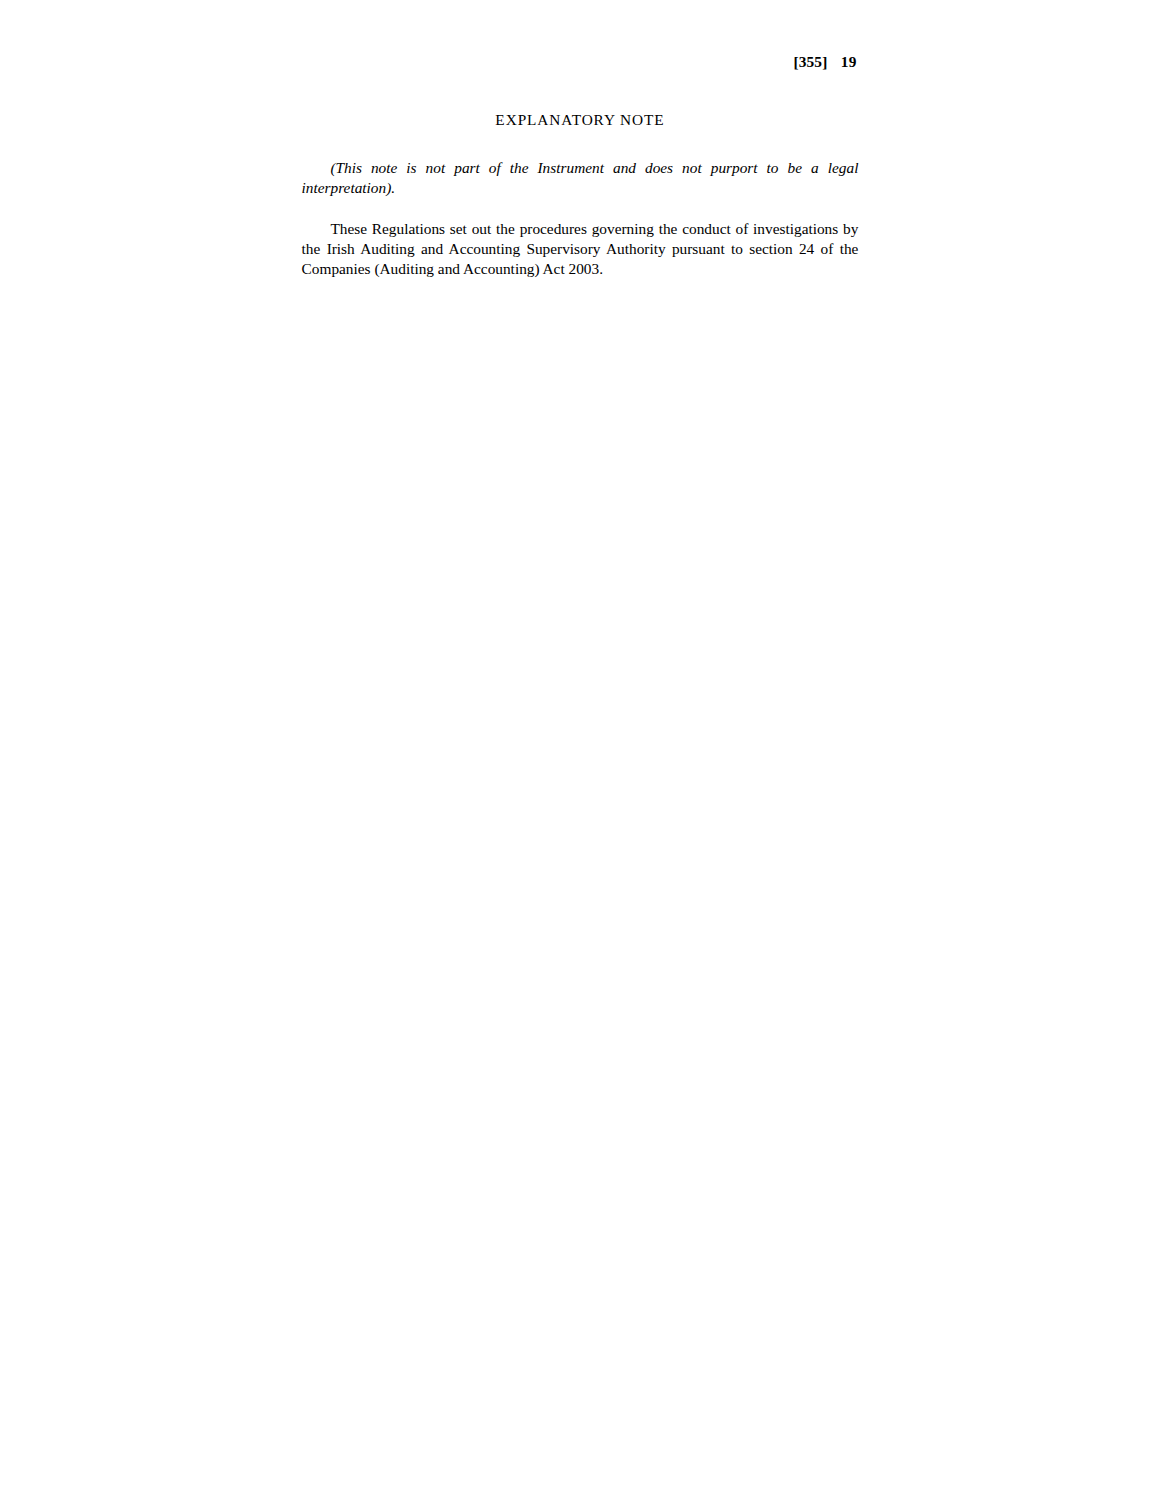[355] 19
Explanatory Note
(This note is not part of the Instrument and does not purport to be a legal interpretation).
These Regulations set out the procedures governing the conduct of investigations by the Irish Auditing and Accounting Supervisory Authority pursuant to section 24 of the Companies (Auditing and Accounting) Act 2003.